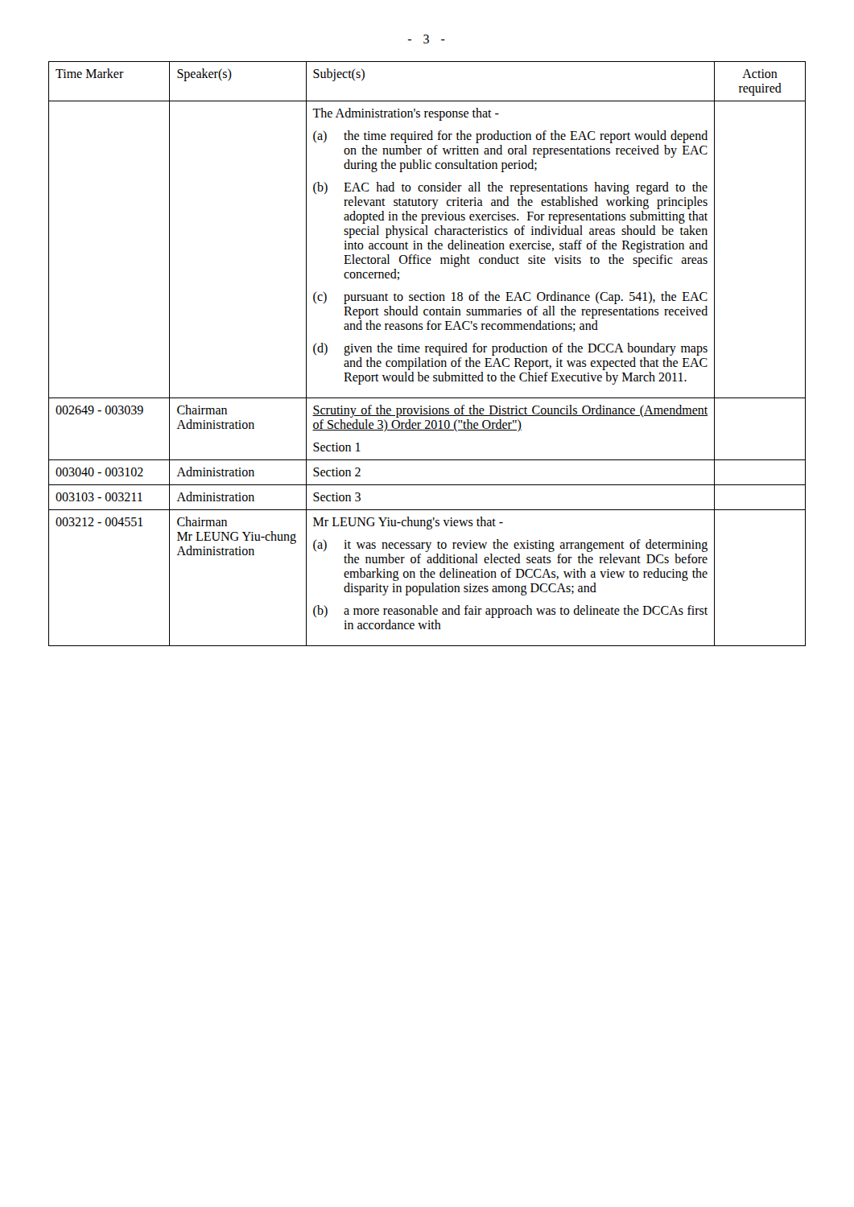- 3 -
| Time Marker | Speaker(s) | Subject(s) | Action required |
| --- | --- | --- | --- |
| | | The Administration's response that - (a) the time required for the production of the EAC report would depend on the number of written and oral representations received by EAC during the public consultation period; (b) EAC had to consider all the representations having regard to the relevant statutory criteria and the established working principles adopted in the previous exercises. For representations submitting that special physical characteristics of individual areas should be taken into account in the delineation exercise, staff of the Registration and Electoral Office might conduct site visits to the specific areas concerned; (c) pursuant to section 18 of the EAC Ordinance (Cap. 541), the EAC Report should contain summaries of all the representations received and the reasons for EAC's recommendations; and (d) given the time required for production of the DCCA boundary maps and the compilation of the EAC Report, it was expected that the EAC Report would be submitted to the Chief Executive by March 2011. | |
| 002649 - 003039 | Chairman Administration | Scrutiny of the provisions of the District Councils Ordinance (Amendment of Schedule 3) Order 2010 ("the Order") Section 1 | |
| 003040 - 003102 | Administration | Section 2 | |
| 003103 - 003211 | Administration | Section 3 | |
| 003212 - 004551 | Chairman Mr LEUNG Yiu-chung Administration | Mr LEUNG Yiu-chung's views that - (a) it was necessary to review the existing arrangement of determining the number of additional elected seats for the relevant DCs before embarking on the delineation of DCCAs, with a view to reducing the disparity in population sizes among DCCAs; and (b) a more reasonable and fair approach was to delineate the DCCAs first in accordance with | |